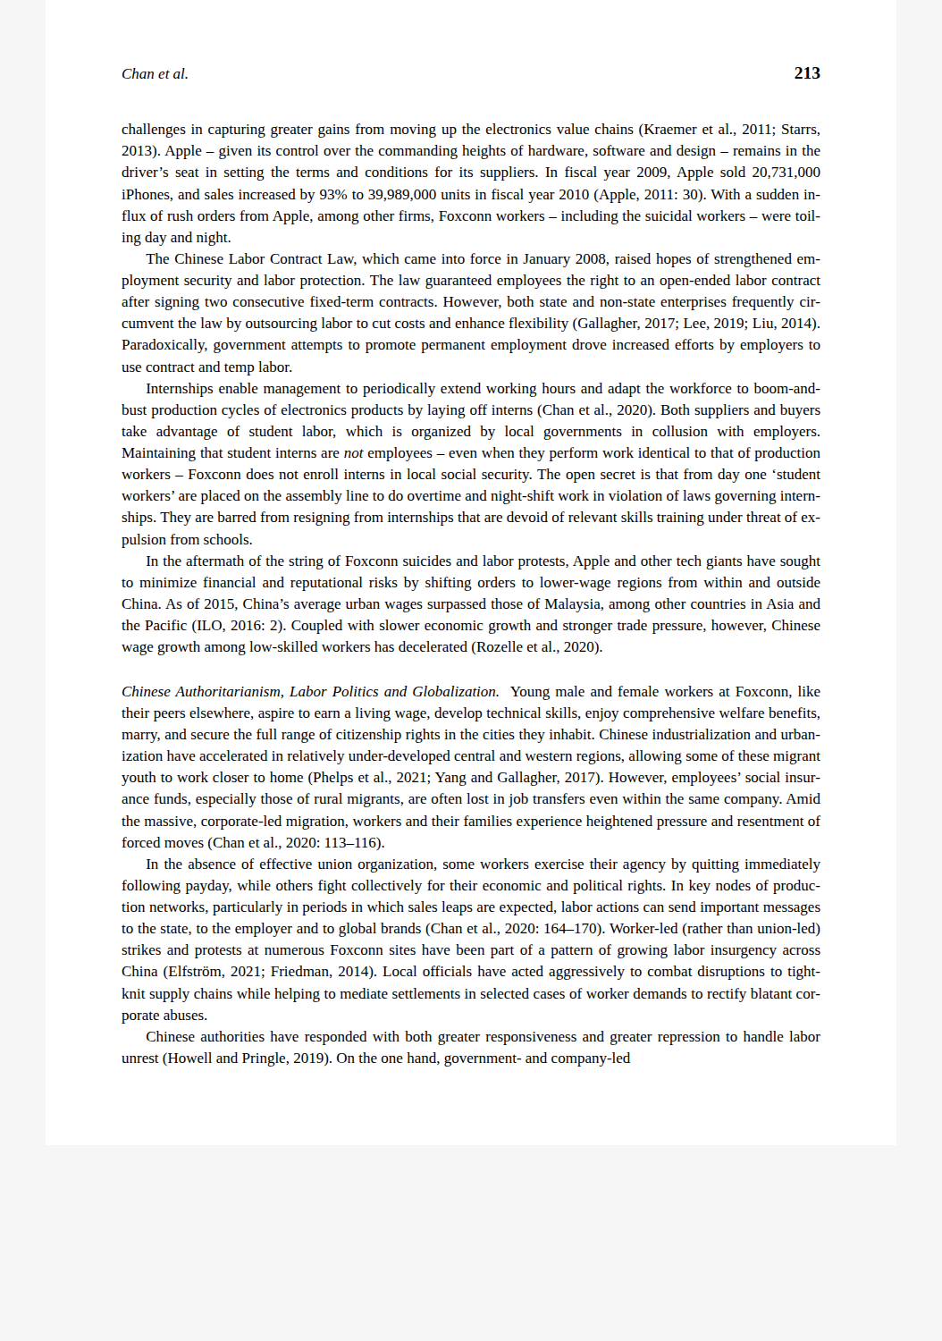Chan et al. 213
challenges in capturing greater gains from moving up the electronics value chains (Kraemer et al., 2011; Starrs, 2013). Apple – given its control over the commanding heights of hardware, software and design – remains in the driver’s seat in setting the terms and conditions for its suppliers. In fiscal year 2009, Apple sold 20,731,000 iPhones, and sales increased by 93% to 39,989,000 units in fiscal year 2010 (Apple, 2011: 30). With a sudden influx of rush orders from Apple, among other firms, Foxconn workers – including the suicidal workers – were toiling day and night.
The Chinese Labor Contract Law, which came into force in January 2008, raised hopes of strengthened employment security and labor protection. The law guaranteed employees the right to an open-ended labor contract after signing two consecutive fixed-term contracts. However, both state and non-state enterprises frequently circumvent the law by outsourcing labor to cut costs and enhance flexibility (Gallagher, 2017; Lee, 2019; Liu, 2014). Paradoxically, government attempts to promote permanent employment drove increased efforts by employers to use contract and temp labor.
Internships enable management to periodically extend working hours and adapt the workforce to boom-and-bust production cycles of electronics products by laying off interns (Chan et al., 2020). Both suppliers and buyers take advantage of student labor, which is organized by local governments in collusion with employers. Maintaining that student interns are not employees – even when they perform work identical to that of production workers – Foxconn does not enroll interns in local social security. The open secret is that from day one ‘student workers’ are placed on the assembly line to do overtime and night-shift work in violation of laws governing internships. They are barred from resigning from internships that are devoid of relevant skills training under threat of expulsion from schools.
In the aftermath of the string of Foxconn suicides and labor protests, Apple and other tech giants have sought to minimize financial and reputational risks by shifting orders to lower-wage regions from within and outside China. As of 2015, China’s average urban wages surpassed those of Malaysia, among other countries in Asia and the Pacific (ILO, 2016: 2). Coupled with slower economic growth and stronger trade pressure, however, Chinese wage growth among low-skilled workers has decelerated (Rozelle et al., 2020).
Chinese Authoritarianism, Labor Politics and Globalization. Young male and female workers at Foxconn, like their peers elsewhere, aspire to earn a living wage, develop technical skills, enjoy comprehensive welfare benefits, marry, and secure the full range of citizenship rights in the cities they inhabit. Chinese industrialization and urbanization have accelerated in relatively under-developed central and western regions, allowing some of these migrant youth to work closer to home (Phelps et al., 2021; Yang and Gallagher, 2017). However, employees’ social insurance funds, especially those of rural migrants, are often lost in job transfers even within the same company. Amid the massive, corporate-led migration, workers and their families experience heightened pressure and resentment of forced moves (Chan et al., 2020: 113–116).
In the absence of effective union organization, some workers exercise their agency by quitting immediately following payday, while others fight collectively for their economic and political rights. In key nodes of production networks, particularly in periods in which sales leaps are expected, labor actions can send important messages to the state, to the employer and to global brands (Chan et al., 2020: 164–170). Worker-led (rather than union-led) strikes and protests at numerous Foxconn sites have been part of a pattern of growing labor insurgency across China (Elfström, 2021; Friedman, 2014). Local officials have acted aggressively to combat disruptions to tight-knit supply chains while helping to mediate settlements in selected cases of worker demands to rectify blatant corporate abuses.
Chinese authorities have responded with both greater responsiveness and greater repression to handle labor unrest (Howell and Pringle, 2019). On the one hand, government- and company-led